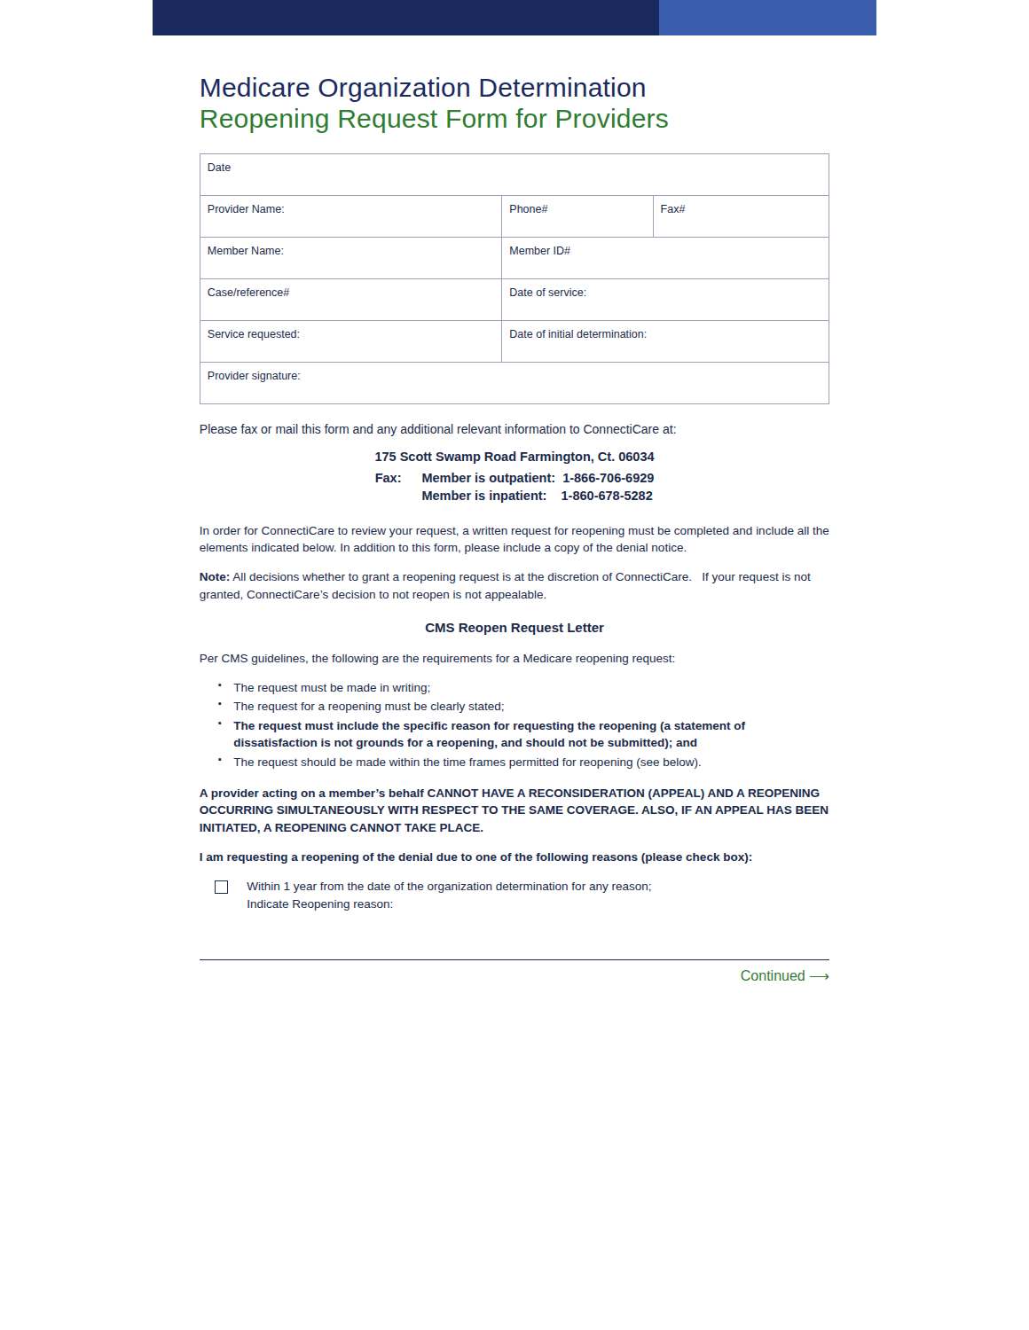Medicare Organization Determination
Reopening Request Form for Providers
| Date |
| Provider Name: | Phone# | Fax# |
| Member Name: | Member ID# |
| Case/reference# | Date of service: |
| Service requested: | Date of initial determination: |
| Provider signature: |
Please fax or mail this form and any additional relevant information to ConnectiCare at:
175 Scott Swamp Road Farmington, Ct. 06034
Fax: Member is outpatient: 1-866-706-6929
Member is inpatient: 1-860-678-5282
In order for ConnectiCare to review your request, a written request for reopening must be completed and include all the elements indicated below. In addition to this form, please include a copy of the denial notice.
Note: All decisions whether to grant a reopening request is at the discretion of ConnectiCare. If your request is not granted, ConnectiCare’s decision to not reopen is not appealable.
CMS Reopen Request Letter
Per CMS guidelines, the following are the requirements for a Medicare reopening request:
The request must be made in writing;
The request for a reopening must be clearly stated;
The request must include the specific reason for requesting the reopening (a statement of dissatisfaction is not grounds for a reopening, and should not be submitted); and
The request should be made within the time frames permitted for reopening (see below).
A provider acting on a member’s behalf CANNOT HAVE A RECONSIDERATION (APPEAL) AND A REOPENING OCCURRING SIMULTANEOUSLY WITH RESPECT TO THE SAME COVERAGE. ALSO, IF AN APPEAL HAS BEEN INITIATED, A REOPENING CANNOT TAKE PLACE.
I am requesting a reopening of the denial due to one of the following reasons (please check box):
Within 1 year from the date of the organization determination for any reason;
Indicate Reopening reason:
Continued ⟶